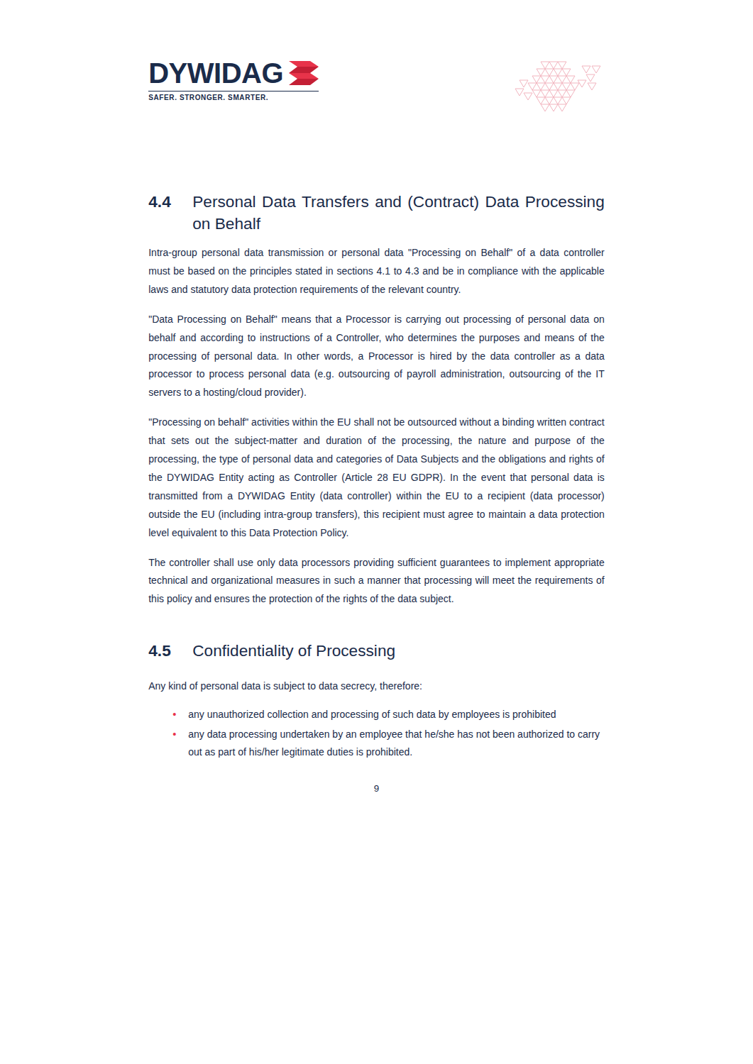DYWIDAG
SAFER. STRONGER. SMARTER.
4.4 Personal Data Transfers and (Contract) Data Processing on Behalf
Intra-group personal data transmission or personal data "Processing on Behalf" of a data controller must be based on the principles stated in sections 4.1 to 4.3 and be in compliance with the applicable laws and statutory data protection requirements of the relevant country.
"Data Processing on Behalf" means that a Processor is carrying out processing of personal data on behalf and according to instructions of a Controller, who determines the purposes and means of the processing of personal data. In other words, a Processor is hired by the data controller as a data processor to process personal data (e.g. outsourcing of payroll administration, outsourcing of the IT servers to a hosting/cloud provider).
"Processing on behalf" activities within the EU shall not be outsourced without a binding written contract that sets out the subject-matter and duration of the processing, the nature and purpose of the processing, the type of personal data and categories of Data Subjects and the obligations and rights of the DYWIDAG Entity acting as Controller (Article 28 EU GDPR). In the event that personal data is transmitted from a DYWIDAG Entity (data controller) within the EU to a recipient (data processor) outside the EU (including intra-group transfers), this recipient must agree to maintain a data protection level equivalent to this Data Protection Policy.
The controller shall use only data processors providing sufficient guarantees to implement appropriate technical and organizational measures in such a manner that processing will meet the requirements of this policy and ensures the protection of the rights of the data subject.
4.5 Confidentiality of Processing
Any kind of personal data is subject to data secrecy, therefore:
any unauthorized collection and processing of such data by employees is prohibited
any data processing undertaken by an employee that he/she has not been authorized to carry out as part of his/her legitimate duties is prohibited.
9